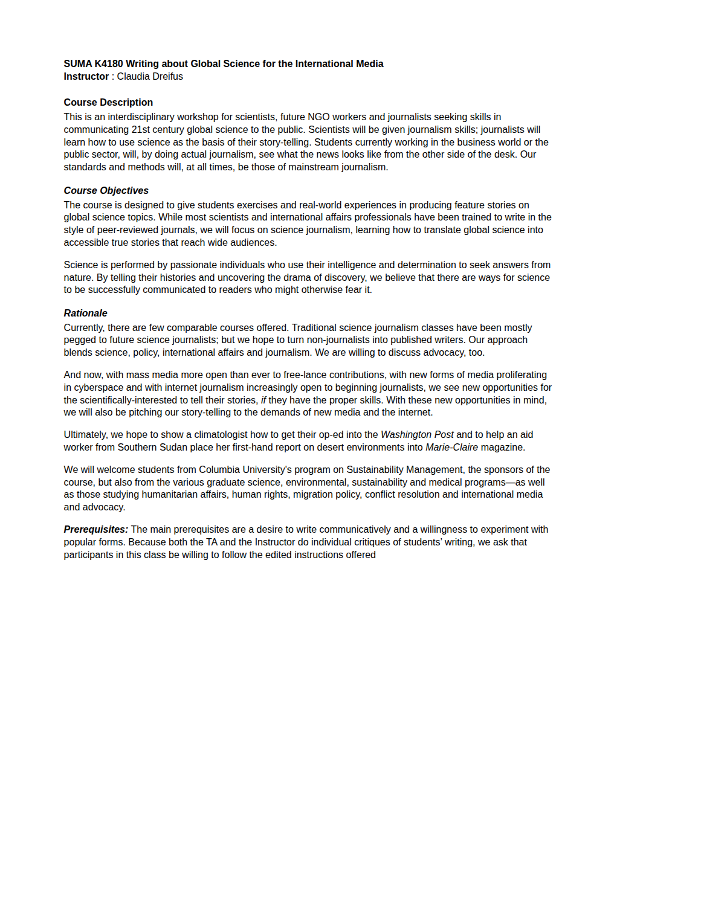SUMA K4180 Writing about Global Science for the International Media
Instructor : Claudia Dreifus
Course Description
This is an interdisciplinary workshop for scientists, future NGO workers and journalists seeking skills in communicating 21st century global science to the public. Scientists will be given journalism skills; journalists will learn how to use science as the basis of their story-telling. Students currently working in the business world or the public sector, will, by doing actual journalism, see what the news looks like from the other side of the desk. Our standards and methods will, at all times, be those of mainstream journalism.
Course Objectives
The course is designed to give students exercises and real-world experiences in producing feature stories on global science topics. While most scientists and international affairs professionals have been trained to write in the style of peer-reviewed journals, we will focus on science journalism, learning how to translate global science into accessible true stories that reach wide audiences.
Science is performed by passionate individuals who use their intelligence and determination to seek answers from nature. By telling their histories and uncovering the drama of discovery, we believe that there are ways for science to be successfully communicated to readers who might otherwise fear it.
Rationale
Currently, there are few comparable courses offered. Traditional science journalism classes have been mostly pegged to future science journalists; but we hope to turn non-journalists into published writers. Our approach blends science, policy, international affairs and journalism. We are willing to discuss advocacy, too.
And now, with mass media more open than ever to free-lance contributions, with new forms of media proliferating in cyberspace and with internet journalism increasingly open to beginning journalists, we see new opportunities for the scientifically-interested to tell their stories, if they have the proper skills. With these new opportunities in mind, we will also be pitching our story-telling to the demands of new media and the internet.
Ultimately, we hope to show a climatologist how to get their op-ed into the Washington Post and to help an aid worker from Southern Sudan place her first-hand report on desert environments into Marie-Claire magazine.
We will welcome students from Columbia University's program on Sustainability Management, the sponsors of the course, but also from the various graduate science, environmental, sustainability and medical programs—as well as those studying humanitarian affairs, human rights, migration policy, conflict resolution and international media and advocacy.
Prerequisites: The main prerequisites are a desire to write communicatively and a willingness to experiment with popular forms. Because both the TA and the Instructor do individual critiques of students’ writing, we ask that participants in this class be willing to follow the edited instructions offered